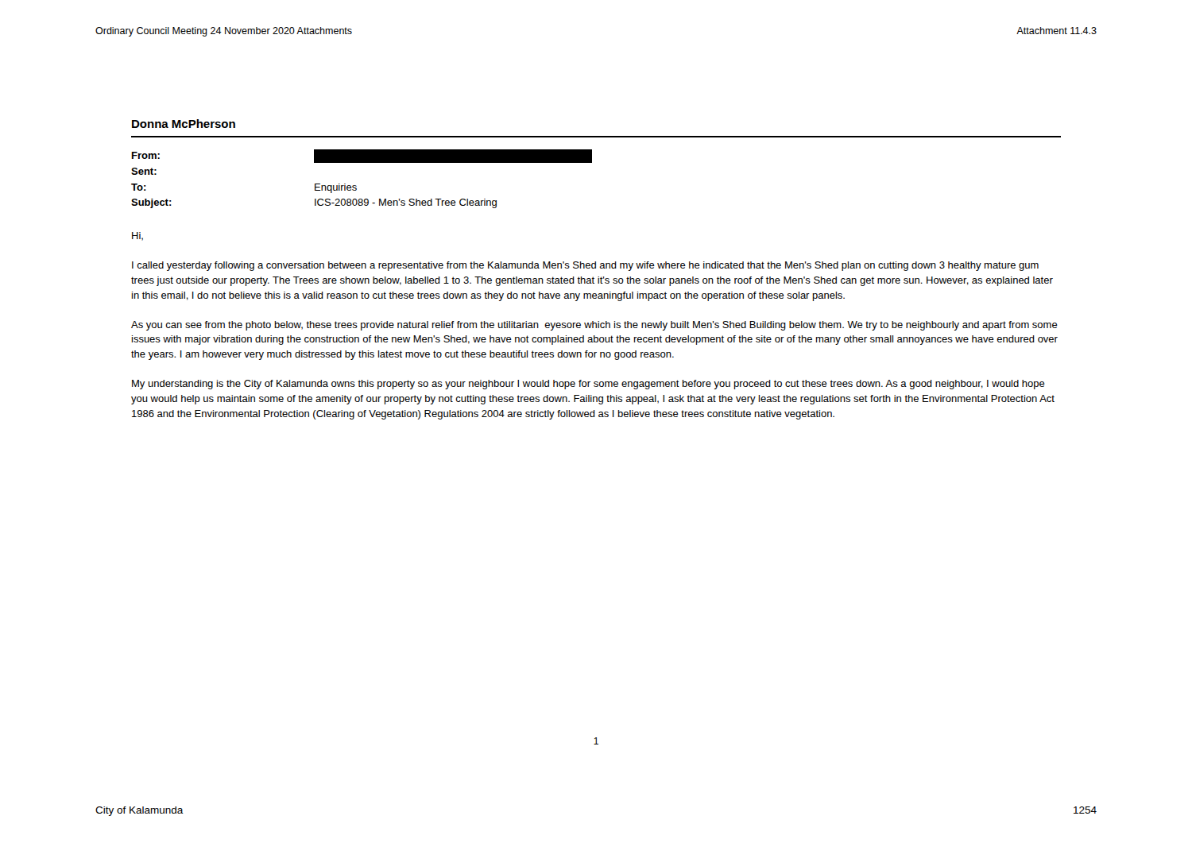Ordinary Council Meeting 24 November 2020 Attachments
Attachment 11.4.3
Donna McPherson
| From: | |
| Sent: | |
| To: | Enquiries |
| Subject: | ICS-208089 - Men's Shed Tree Clearing |
Hi,
I called yesterday following a conversation between a representative from the Kalamunda Men's Shed and my wife where he indicated that the Men's Shed plan on cutting down 3 healthy mature gum trees just outside our property. The Trees are shown below, labelled 1 to 3. The gentleman stated that it's so the solar panels on the roof of the Men's Shed can get more sun. However, as explained later in this email, I do not believe this is a valid reason to cut these trees down as they do not have any meaningful impact on the operation of these solar panels.
As you can see from the photo below, these trees provide natural relief from the utilitarian eyesore which is the newly built Men's Shed Building below them. We try to be neighbourly and apart from some issues with major vibration during the construction of the new Men's Shed, we have not complained about the recent development of the site or of the many other small annoyances we have endured over the years. I am however very much distressed by this latest move to cut these beautiful trees down for no good reason.
My understanding is the City of Kalamunda owns this property so as your neighbour I would hope for some engagement before you proceed to cut these trees down. As a good neighbour, I would hope you would help us maintain some of the amenity of our property by not cutting these trees down. Failing this appeal, I ask that at the very least the regulations set forth in the Environmental Protection Act 1986 and the Environmental Protection (Clearing of Vegetation) Regulations 2004 are strictly followed as I believe these trees constitute native vegetation.
1
City of Kalamunda
1254